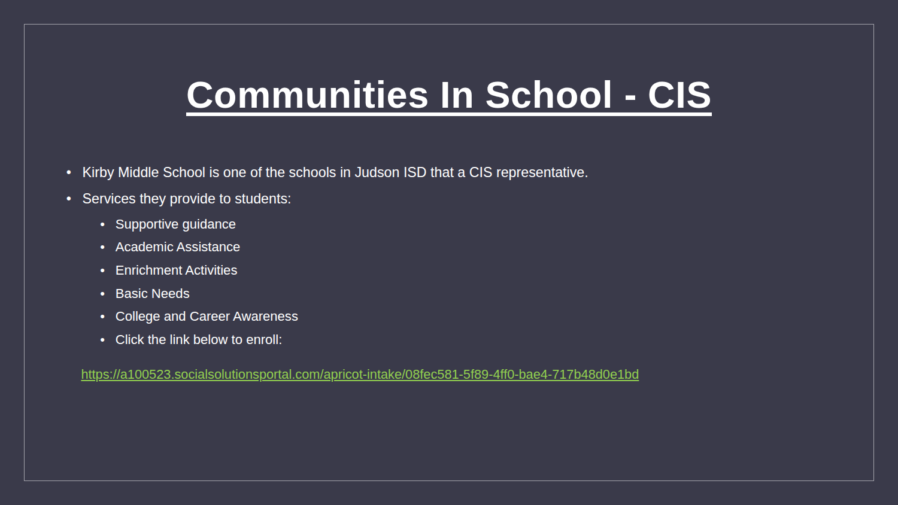Communities In School - CIS
Kirby Middle School is one of the schools in Judson ISD that a CIS representative.
Services they provide to students:
Supportive guidance
Academic Assistance
Enrichment Activities
Basic Needs
College and Career Awareness
Click the link below to enroll:
https://a100523.socialsolutionsportal.com/apricot-intake/08fec581-5f89-4ff0-bae4-717b48d0e1bd